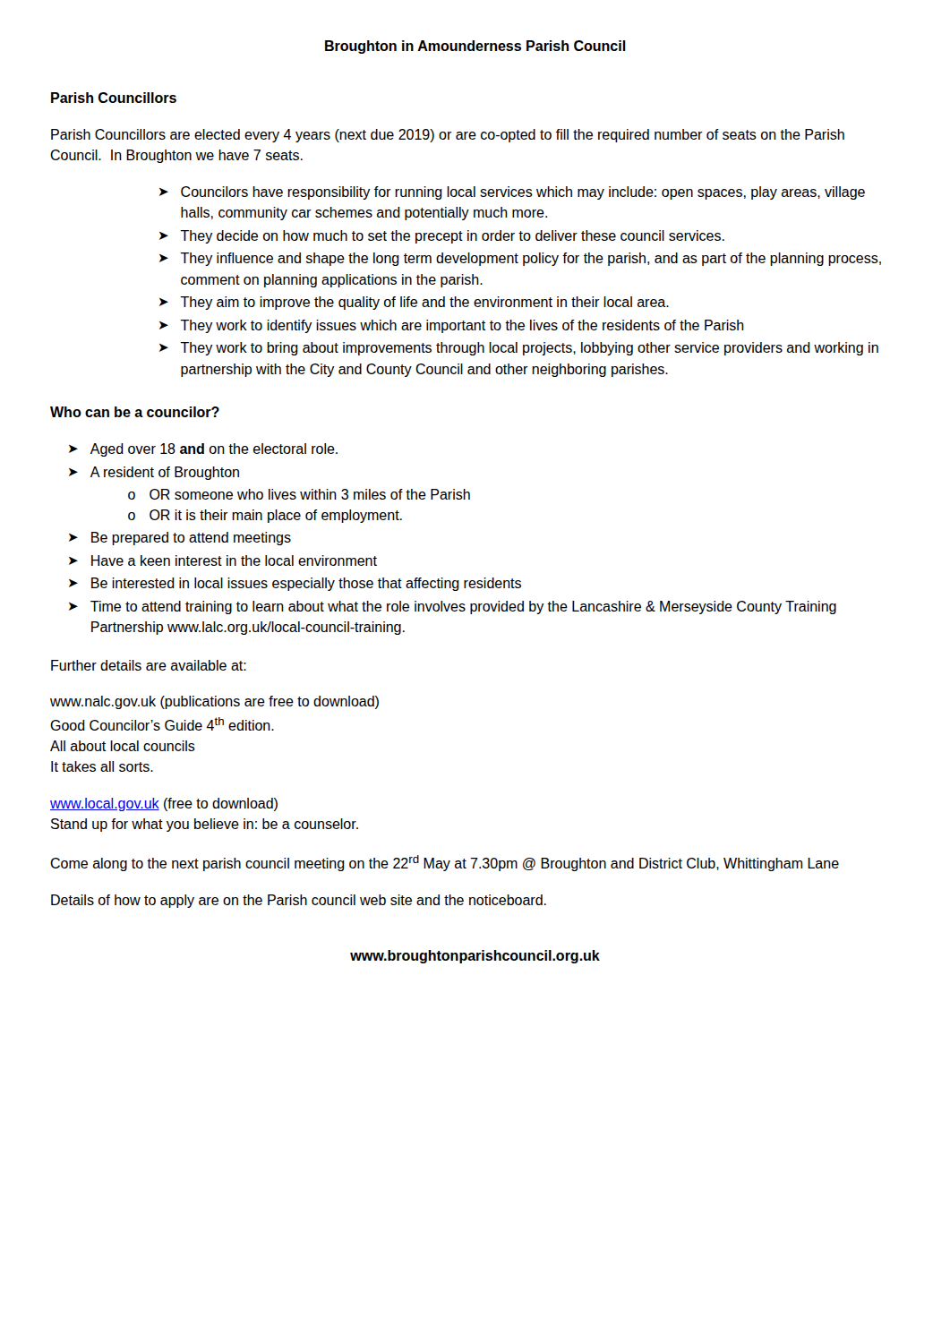Broughton in Amounderness Parish Council
Parish Councillors
Parish Councillors are elected every 4 years (next due 2019) or are co-opted to fill the required number of seats on the Parish Council. In Broughton we have 7 seats.
Councilors have responsibility for running local services which may include: open spaces, play areas, village halls, community car schemes and potentially much more.
They decide on how much to set the precept in order to deliver these council services.
They influence and shape the long term development policy for the parish, and as part of the planning process, comment on planning applications in the parish.
They aim to improve the quality of life and the environment in their local area.
They work to identify issues which are important to the lives of the residents of the Parish
They work to bring about improvements through local projects, lobbying other service providers and working in partnership with the City and County Council and other neighboring parishes.
Who can be a councilor?
Aged over 18 and on the electoral role.
A resident of Broughton
OR someone who lives within 3 miles of the Parish
OR it is their main place of employment.
Be prepared to attend meetings
Have a keen interest in the local environment
Be interested in local issues especially those that affecting residents
Time to attend training to learn about what the role involves provided by the Lancashire & Merseyside County Training Partnership www.lalc.org.uk/local-council-training.
Further details are available at:
www.nalc.gov.uk (publications are free to download)
Good Councilor’s Guide 4th edition.
All about local councils
It takes all sorts.
www.local.gov.uk (free to download)
Stand up for what you believe in: be a counselor.
Come along to the next parish council meeting on the 22rd May at 7.30pm @ Broughton and District Club, Whittingham Lane
Details of how to apply are on the Parish council web site and the noticeboard.
www.broughtonparishcouncil.org.uk